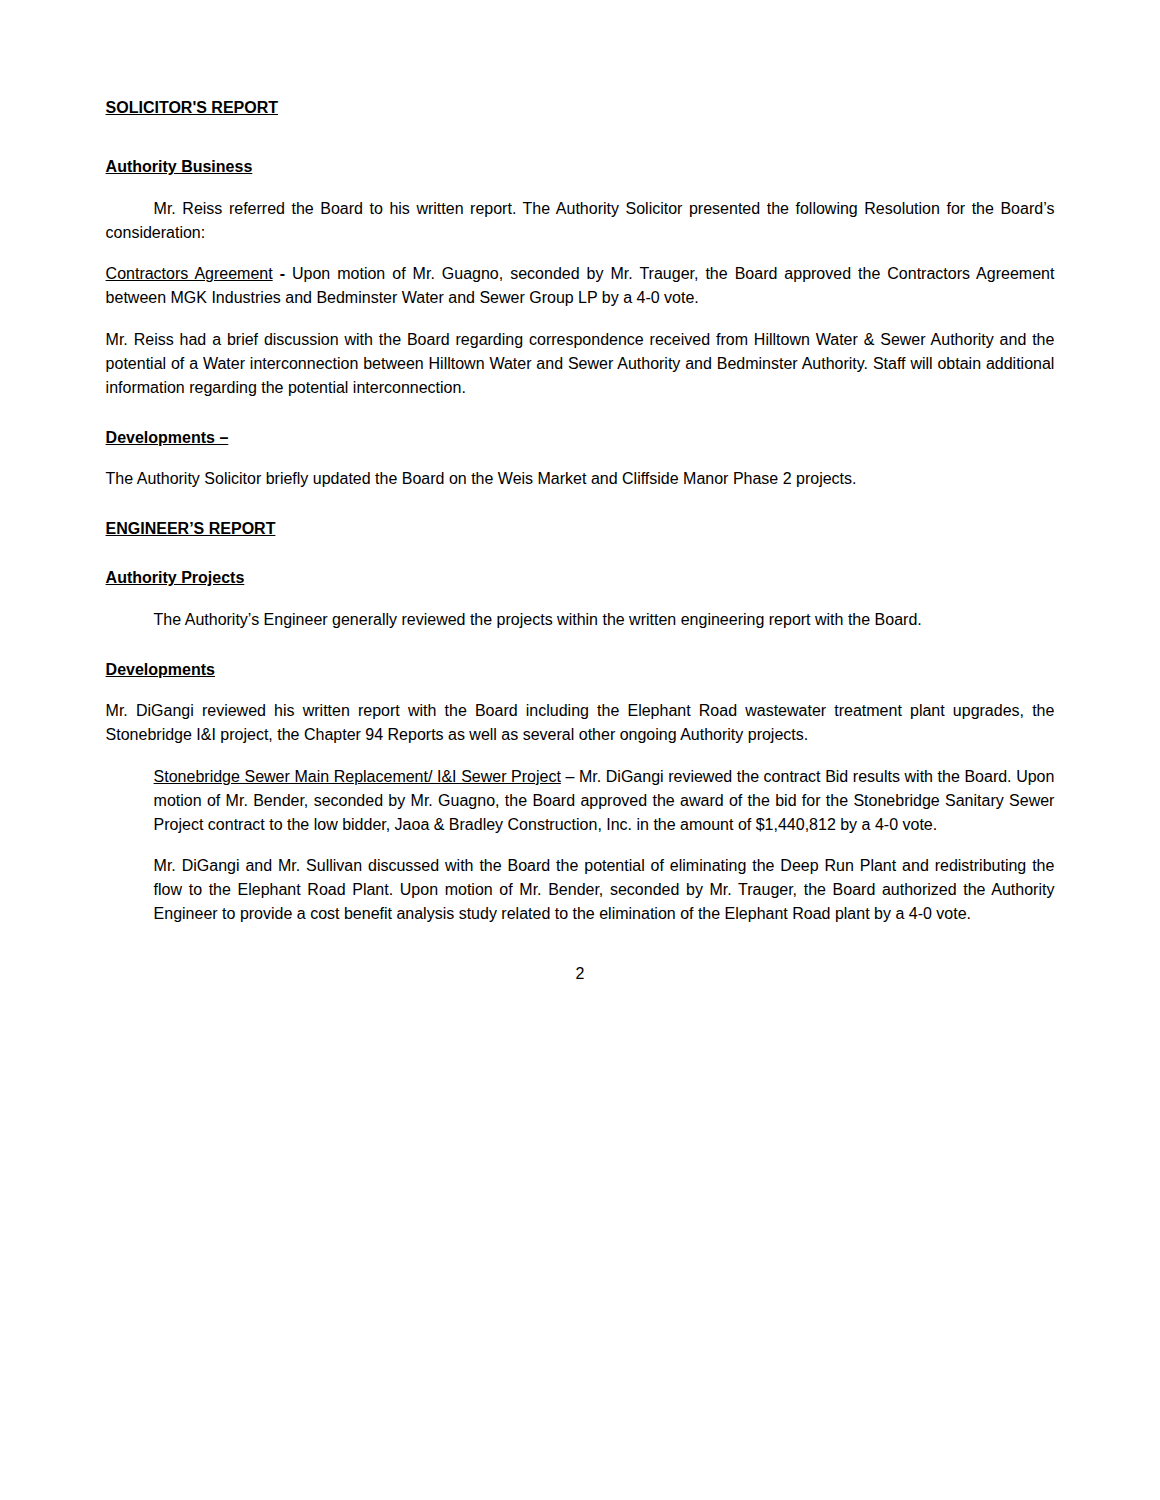SOLICITOR'S REPORT
Authority Business
Mr. Reiss referred the Board to his written report. The Authority Solicitor presented the following Resolution for the Board’s consideration:
Contractors Agreement - Upon motion of Mr. Guagno, seconded by Mr. Trauger, the Board approved the Contractors Agreement between MGK Industries and Bedminster Water and Sewer Group LP by a 4-0 vote.
Mr. Reiss had a brief discussion with the Board regarding correspondence received from Hilltown Water & Sewer Authority and the potential of a Water interconnection between Hilltown Water and Sewer Authority and Bedminster Authority. Staff will obtain additional information regarding the potential interconnection.
Developments –
The Authority Solicitor briefly updated the Board on the Weis Market and Cliffside Manor Phase 2 projects.
ENGINEER’S REPORT
Authority Projects
The Authority’s Engineer generally reviewed the projects within the written engineering report with the Board.
Developments
Mr. DiGangi reviewed his written report with the Board including the Elephant Road wastewater treatment plant upgrades, the Stonebridge I&I project, the Chapter 94 Reports as well as several other ongoing Authority projects.
Stonebridge Sewer Main Replacement/ I&I Sewer Project – Mr. DiGangi reviewed the contract Bid results with the Board. Upon motion of Mr. Bender, seconded by Mr. Guagno, the Board approved the award of the bid for the Stonebridge Sanitary Sewer Project contract to the low bidder, Jaoa & Bradley Construction, Inc. in the amount of $1,440,812 by a 4-0 vote.
Mr. DiGangi and Mr. Sullivan discussed with the Board the potential of eliminating the Deep Run Plant and redistributing the flow to the Elephant Road Plant. Upon motion of Mr. Bender, seconded by Mr. Trauger, the Board authorized the Authority Engineer to provide a cost benefit analysis study related to the elimination of the Elephant Road plant by a 4-0 vote.
2